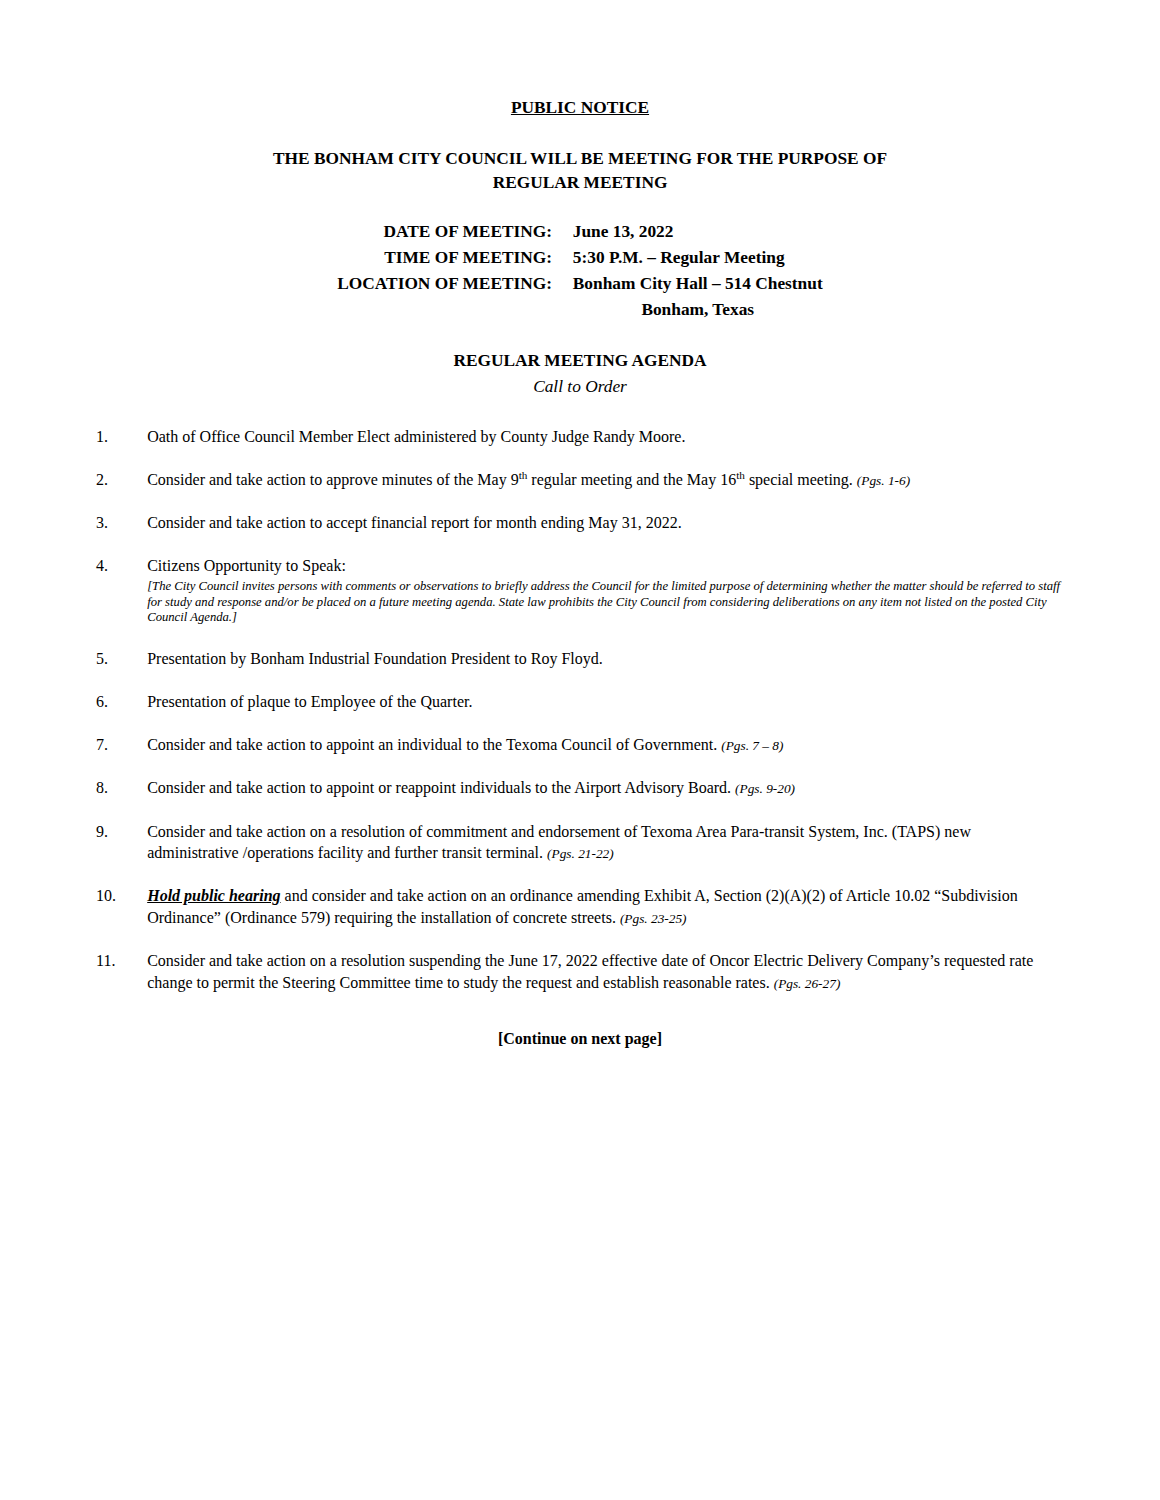PUBLIC NOTICE
THE BONHAM CITY COUNCIL WILL BE MEETING FOR THE PURPOSE OF
REGULAR MEETING
| DATE OF MEETING: | June 13, 2022 |
| TIME OF MEETING: | 5:30 P.M. – Regular Meeting |
| LOCATION OF MEETING: | Bonham City Hall – 514 Chestnut |
| | Bonham, Texas |
REGULAR MEETING AGENDA
Call to Order
1. Oath of Office Council Member Elect administered by County Judge Randy Moore.
2. Consider and take action to approve minutes of the May 9th regular meeting and the May 16th special meeting. (Pgs. 1-6)
3. Consider and take action to accept financial report for month ending May 31, 2022.
4. Citizens Opportunity to Speak: [The City Council invites persons with comments or observations to briefly address the Council for the limited purpose of determining whether the matter should be referred to staff for study and response and/or be placed on a future meeting agenda. State law prohibits the City Council from considering deliberations on any item not listed on the posted City Council Agenda.]
5. Presentation by Bonham Industrial Foundation President to Roy Floyd.
6. Presentation of plaque to Employee of the Quarter.
7. Consider and take action to appoint an individual to the Texoma Council of Government. (Pgs. 7 – 8)
8. Consider and take action to appoint or reappoint individuals to the Airport Advisory Board. (Pgs. 9-20)
9. Consider and take action on a resolution of commitment and endorsement of Texoma Area Para-transit System, Inc. (TAPS) new administrative /operations facility and further transit terminal. (Pgs. 21-22)
10. Hold public hearing and consider and take action on an ordinance amending Exhibit A, Section (2)(A)(2) of Article 10.02 “Subdivision Ordinance” (Ordinance 579) requiring the installation of concrete streets. (Pgs. 23-25)
11. Consider and take action on a resolution suspending the June 17, 2022 effective date of Oncor Electric Delivery Company’s requested rate change to permit the Steering Committee time to study the request and establish reasonable rates. (Pgs. 26-27)
[Continue on next page]